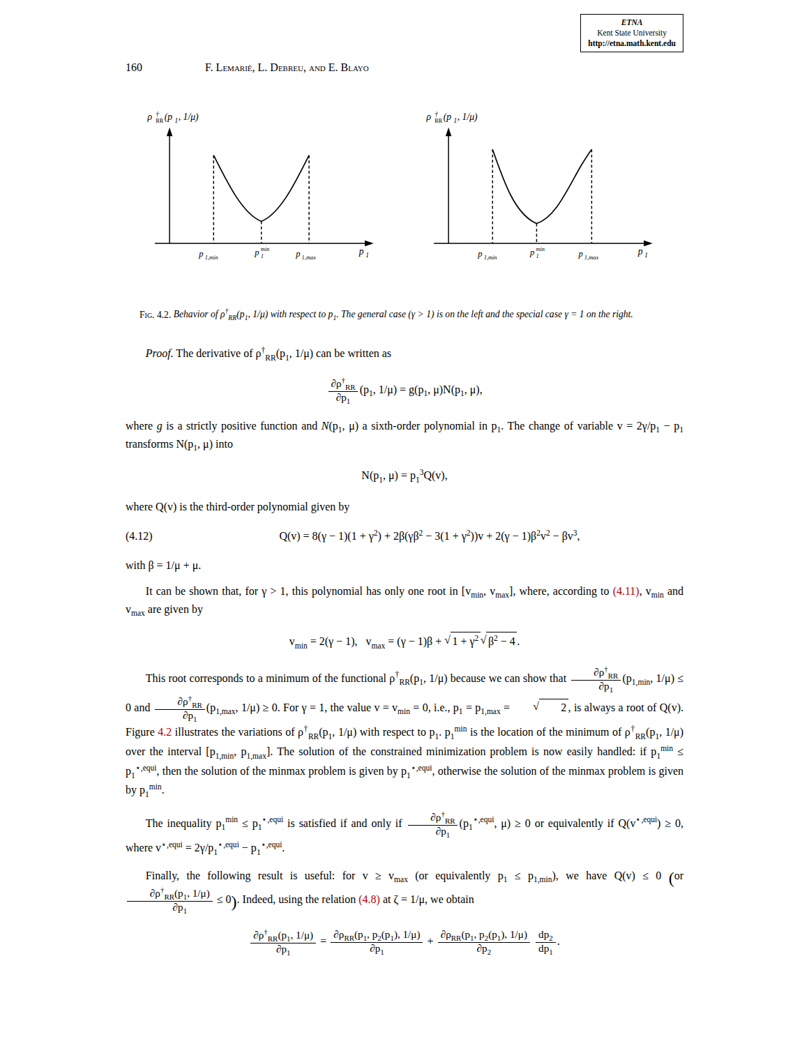ETNA
Kent State University
http://etna.math.kent.edu
160 F. Lemarié, L. Debreu, and E. Blayo
ρ † RR (p 1 , 1/μ) p 1 p 1,min p 1 min p 1,max ρ † RR (p 1 , 1/μ) p 1 p 1,min p 1 min p 1,max
Fig. 4.2. Behavior of ρ†RR(p1, 1/μ) with respect to p1. The general case (γ > 1) is on the left and the special case γ = 1 on the right.
Proof. The derivative of ρ†RR(p1, 1/μ) can be written as
∂ρ†RR∂p1(p1, 1/μ) = g(p1, μ)N(p1, μ),
where g is a strictly positive function and N(p1, μ) a sixth-order polynomial in p1. The change of variable v = 2γ/p1 − p1 transforms N(p1, μ) into
N(p1, μ) = p13Q(v),
where Q(v) is the third-order polynomial given by
(4.12)
Q(v) = 8(γ − 1)(1 + γ2) + 2β(γβ2 − 3(1 + γ2))v + 2(γ − 1)β2v2 − βv3,
with β = 1/μ + μ.
It can be shown that, for γ > 1, this polynomial has only one root in [vmin, vmax], where, according to (4.11), vmin and vmax are given by
vmin = 2(γ − 1), vmax = (γ − 1)β + 1 + γ2 β2 − 4.
This root corresponds to a minimum of the functional ρ†RR(p1, 1/μ) because we can show that ∂ρ†RR∂p1(p1,min, 1/μ) ≤ 0 and ∂ρ†RR∂p1(p1,max, 1/μ) ≥ 0. For γ = 1, the value v = vmin = 0, i.e., p1 = p1,max = 2, is always a root of Q(v). Figure 4.2 illustrates the variations of ρ†RR(p1, 1/μ) with respect to p1. p1min is the location of the minimum of ρ†RR(p1, 1/μ) over the interval [p1,min, p1,max]. The solution of the constrained minimization problem is now easily handled: if p1min ≤ p1⋆,equi, then the solution of the minmax problem is given by p1⋆,equi, otherwise the solution of the minmax problem is given by p1min.
The inequality p1min ≤ p1⋆,equi is satisfied if and only if ∂ρ†RR∂p1(p1⋆,equi, μ) ≥ 0 or equivalently if Q(v⋆,equi) ≥ 0, where v⋆,equi = 2γ/p1⋆,equi − p1⋆,equi.
Finally, the following result is useful: for v ≥ vmax (or equivalently p1 ≤ p1,min), we have Q(v) ≤ 0 (or ∂ρ†RR(p1, 1/μ)∂p1 ≤ 0). Indeed, using the relation (4.8) at ζ = 1/μ, we obtain
∂ρ†RR(p1, 1/μ)∂p1 = ∂ρRR(p1, p2(p1), 1/μ)∂p1 + ∂ρRR(p1, p2(p1), 1/μ)∂p2 dp2 dp1.